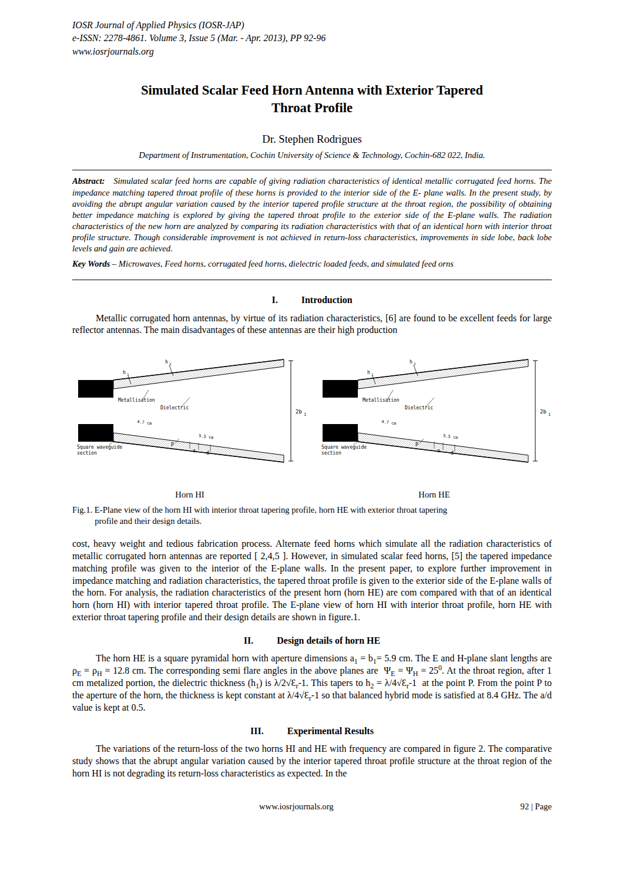IOSR Journal of Applied Physics (IOSR-JAP)
e-ISSN: 2278-4861. Volume 3, Issue 5 (Mar. - Apr. 2013), PP 92-96
www.iosrjournals.org
Simulated Scalar Feed Horn Antenna with Exterior Tapered
Throat Profile
Dr. Stephen Rodrigues
Department of Instrumentation, Cochin University of Science & Technology, Cochin-682 022, India.
Abstract: Simulated scalar feed horns are capable of giving radiation characteristics of identical metallic corrugated feed horns. The impedance matching tapered throat profile of these horns is provided to the interior side of the E- plane walls. In the present study, by avoiding the abrupt angular variation caused by the interior tapered profile structure at the throat region, the possibility of obtaining better impedance matching is explored by giving the tapered throat profile to the exterior side of the E-plane walls. The radiation characteristics of the new horn are analyzed by comparing its radiation characteristics with that of an identical horn with interior throat profile structure. Though considerable improvement is not achieved in return-loss characteristics, improvements in side lobe, back lobe levels and gain are achieved.
Key Words – Microwaves, Feed horns, corrugated feed horns, dielectric loaded feeds, and simulated feed orns
I. Introduction
Metallic corrugated horn antennas, by virtue of its radiation characteristics, [6] are found to be excellent feeds for large reflector antennas. The main disadvantages of these antennas are their high production
2b 1 h 1 h 2 Metallisation Dielectric Square waveguide section 4.7 cm 5.5 cm P a d
Horn HI
2b 1 h 1 h 2 Metallisation Dielectric Square waveguide section 4.7 cm 5.5 cm P a d
Horn HE
Fig.1. E-Plane view of the horn HI with interior throat tapering profile, horn HE with exterior throat tapering profile and their design details.
cost, heavy weight and tedious fabrication process. Alternate feed horns which simulate all the radiation characteristics of metallic corrugated horn antennas are reported [ 2,4,5 ]. However, in simulated scalar feed horns, [5] the tapered impedance matching profile was given to the interior of the E-plane walls. In the present paper, to explore further improvement in impedance matching and radiation characteristics, the tapered throat profile is given to the exterior side of the E-plane walls of the horn. For analysis, the radiation characteristics of the present horn (horn HE) are com compared with that of an identical horn (horn HI) with interior tapered throat profile. The E-plane view of horn HI with interior throat profile, horn HE with exterior throat tapering profile and their design details are shown in figure.1.
II. Design details of horn HE
The horn HE is a square pyramidal horn with aperture dimensions a1 = b1= 5.9 cm. The E and H-plane slant lengths are ρE = ρH = 12.8 cm. The corresponding semi flare angles in the above planes are ΨE = ΨH = 250. At the throat region, after 1 cm metalized portion, the dielectric thickness (h1) is λ/2√Ɛr-1. This tapers to h2 = λ/4√Ɛr-1 at the point P. From the point P to the aperture of the horn, the thickness is kept constant at λ/4√Ɛr-1 so that balanced hybrid mode is satisfied at 8.4 GHz. The a/d value is kept at 0.5.
III. Experimental Results
The variations of the return-loss of the two horns HI and HE with frequency are compared in figure 2. The comparative study shows that the abrupt angular variation caused by the interior tapered throat profile structure at the throat region of the horn HI is not degrading its return-loss characteristics as expected. In the
www.iosrjournals.org 92 | Page